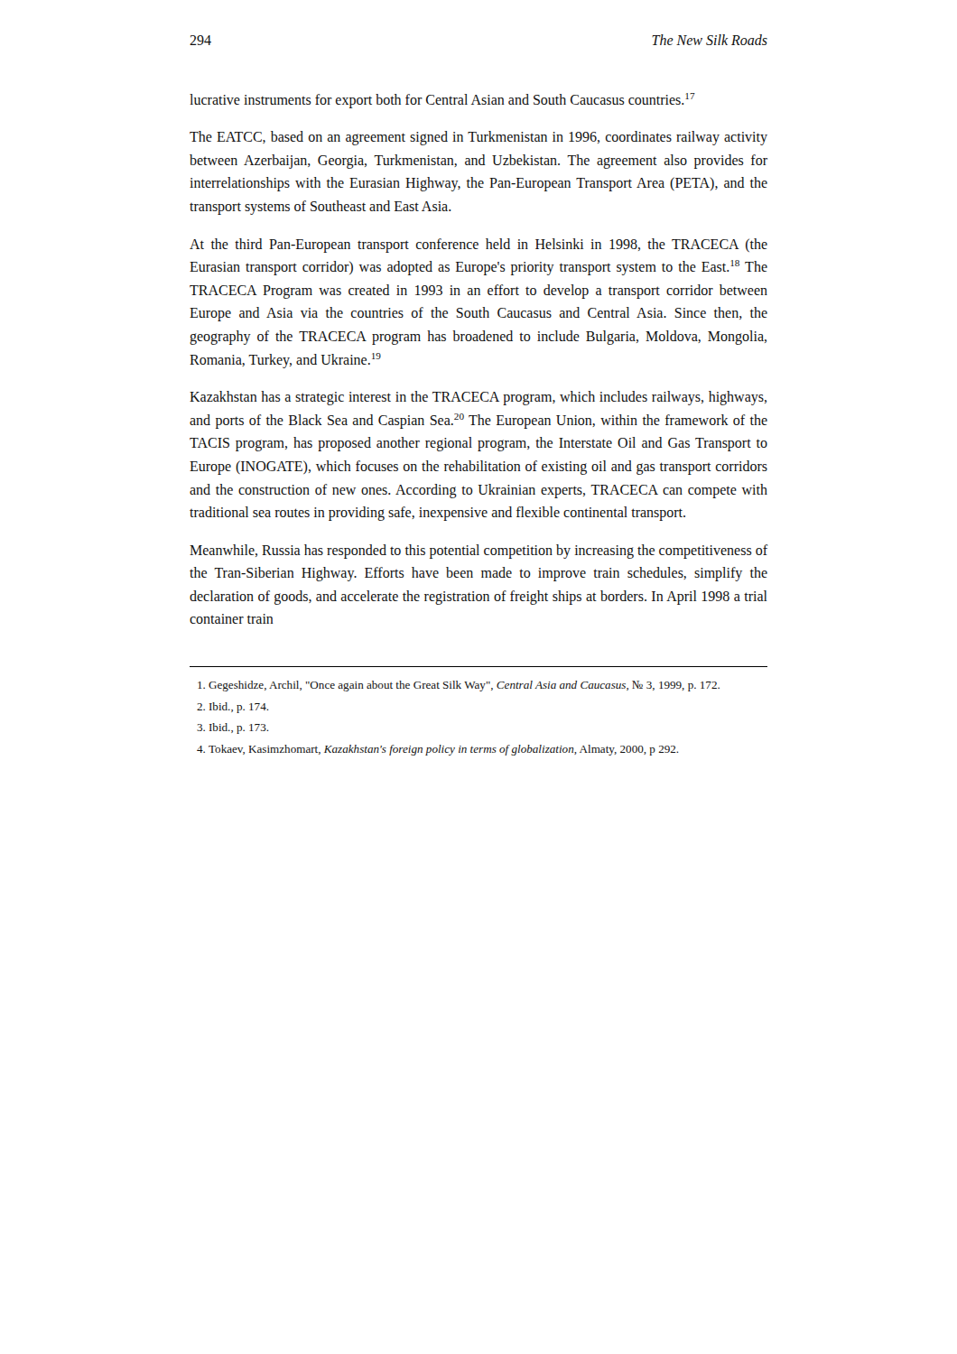294 The New Silk Roads
lucrative instruments for export both for Central Asian and South Caucasus countries.17
The EATCC, based on an agreement signed in Turkmenistan in 1996, coordinates railway activity between Azerbaijan, Georgia, Turkmenistan, and Uzbekistan. The agreement also provides for interrelationships with the Eurasian Highway, the Pan-European Transport Area (PETA), and the transport systems of Southeast and East Asia.
At the third Pan-European transport conference held in Helsinki in 1998, the TRACECA (the Eurasian transport corridor) was adopted as Europe's priority transport system to the East.18 The TRACECA Program was created in 1993 in an effort to develop a transport corridor between Europe and Asia via the countries of the South Caucasus and Central Asia. Since then, the geography of the TRACECA program has broadened to include Bulgaria, Moldova, Mongolia, Romania, Turkey, and Ukraine.19
Kazakhstan has a strategic interest in the TRACECA program, which includes railways, highways, and ports of the Black Sea and Caspian Sea.20 The European Union, within the framework of the TACIS program, has proposed another regional program, the Interstate Oil and Gas Transport to Europe (INOGATE), which focuses on the rehabilitation of existing oil and gas transport corridors and the construction of new ones. According to Ukrainian experts, TRACECA can compete with traditional sea routes in providing safe, inexpensive and flexible continental transport.
Meanwhile, Russia has responded to this potential competition by increasing the competitiveness of the Tran-Siberian Highway. Efforts have been made to improve train schedules, simplify the declaration of goods, and accelerate the registration of freight ships at borders. In April 1998 a trial container train
Gegeshidze, Archil, "Once again about the Great Silk Way", Central Asia and Caucasus, № 3, 1999, p. 172.
Ibid., p. 174.
Ibid., p. 173.
Tokaev, Kasimzhomart, Kazakhstan's foreign policy in terms of globalization, Almaty, 2000, p 292.